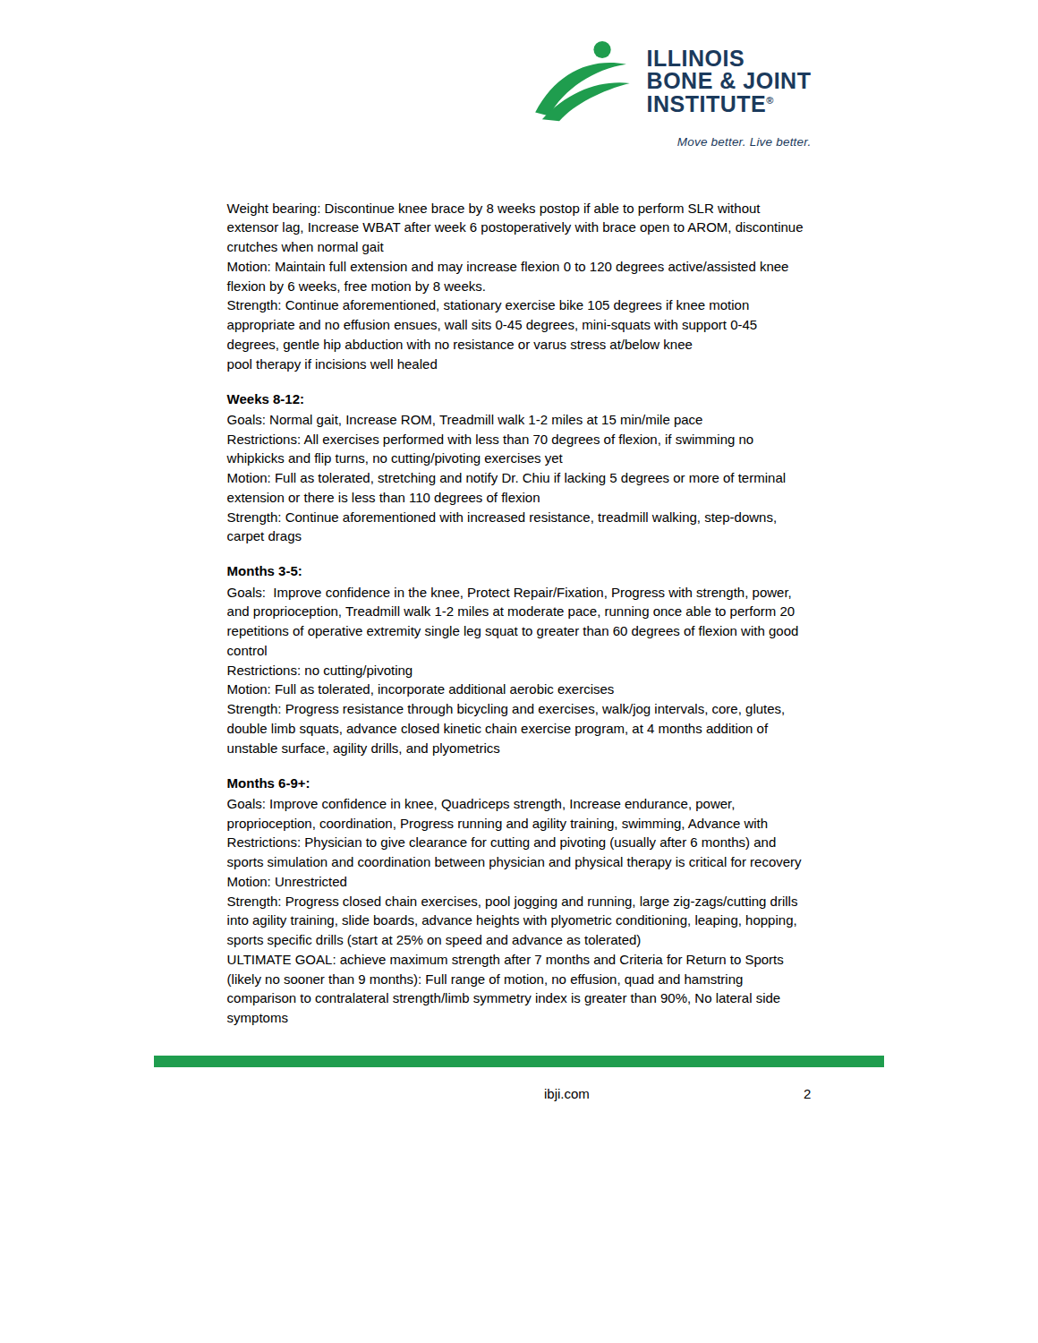Illinois
Bone & Joint
Institute®
Move better. Live better.
Weight bearing: Discontinue knee brace by 8 weeks postop if able to perform SLR without extensor lag, Increase WBAT after week 6 postoperatively with brace open to AROM, discontinue crutches when normal gait
Motion: Maintain full extension and may increase flexion 0 to 120 degrees active/assisted knee flexion by 6 weeks, free motion by 8 weeks.
Strength: Continue aforementioned, stationary exercise bike 105 degrees if knee motion appropriate and no effusion ensues, wall sits 0-45 degrees, mini-squats with support 0-45 degrees, gentle hip abduction with no resistance or varus stress at/below knee
pool therapy if incisions well healed
Weeks 8-12:
Goals: Normal gait, Increase ROM, Treadmill walk 1-2 miles at 15 min/mile pace
Restrictions: All exercises performed with less than 70 degrees of flexion, if swimming no whipkicks and flip turns, no cutting/pivoting exercises yet
Motion: Full as tolerated, stretching and notify Dr. Chiu if lacking 5 degrees or more of terminal extension or there is less than 110 degrees of flexion
Strength: Continue aforementioned with increased resistance, treadmill walking, step-downs, carpet drags
Months 3-5:
Goals: Improve confidence in the knee, Protect Repair/Fixation, Progress with strength, power, and proprioception, Treadmill walk 1-2 miles at moderate pace, running once able to perform 20 repetitions of operative extremity single leg squat to greater than 60 degrees of flexion with good control
Restrictions: no cutting/pivoting
Motion: Full as tolerated, incorporate additional aerobic exercises
Strength: Progress resistance through bicycling and exercises, walk/jog intervals, core, glutes, double limb squats, advance closed kinetic chain exercise program, at 4 months addition of unstable surface, agility drills, and plyometrics
Months 6-9+:
Goals: Improve confidence in knee, Quadriceps strength, Increase endurance, power, proprioception, coordination, Progress running and agility training, swimming, Advance with Restrictions: Physician to give clearance for cutting and pivoting (usually after 6 months) and sports simulation and coordination between physician and physical therapy is critical for recovery
Motion: Unrestricted
Strength: Progress closed chain exercises, pool jogging and running, large zig-zags/cutting drills into agility training, slide boards, advance heights with plyometric conditioning, leaping, hopping, sports specific drills (start at 25% on speed and advance as tolerated)
ULTIMATE GOAL: achieve maximum strength after 7 months and Criteria for Return to Sports (likely no sooner than 9 months): Full range of motion, no effusion, quad and hamstring comparison to contralateral strength/limb symmetry index is greater than 90%, No lateral side symptoms
ibji.com 2